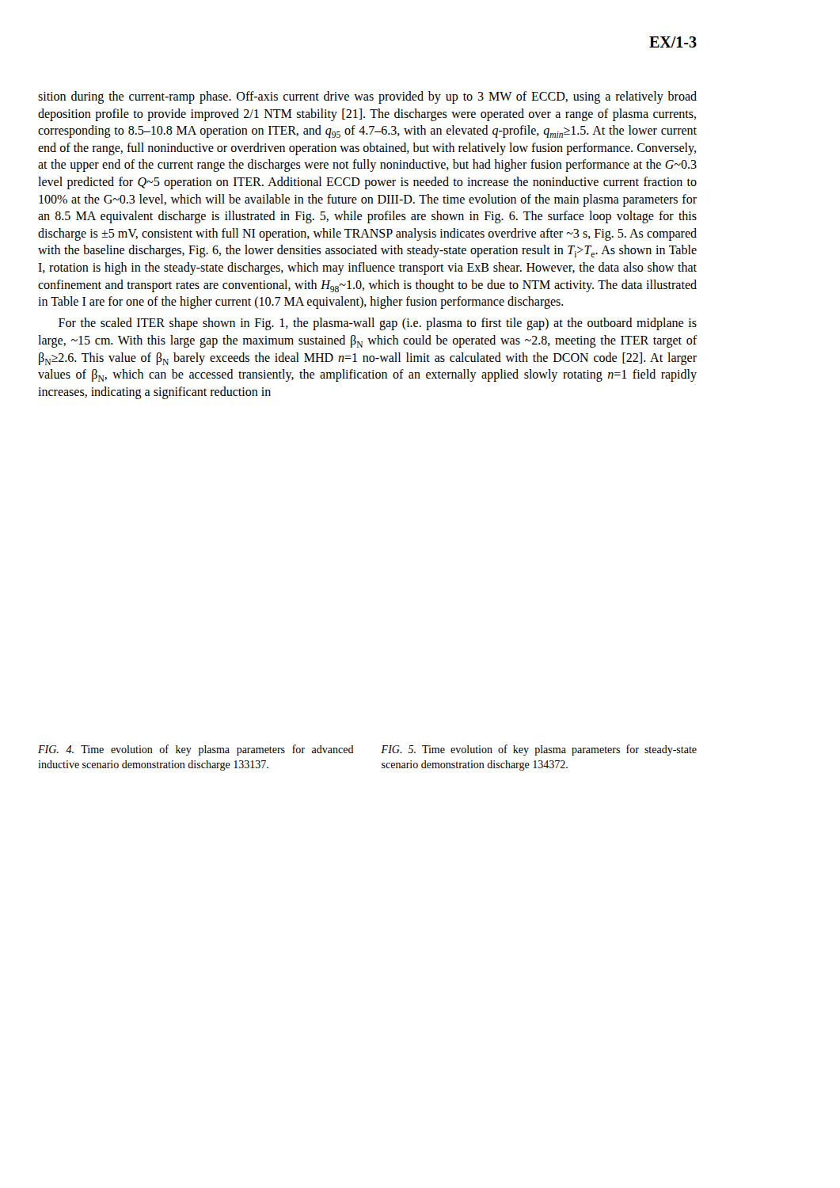EX/1-3
sition during the current-ramp phase. Off-axis current drive was provided by up to 3 MW of ECCD, using a relatively broad deposition profile to provide improved 2/1 NTM stability [21]. The discharges were operated over a range of plasma currents, corresponding to 8.5–10.8 MA operation on ITER, and q95 of 4.7–6.3, with an elevated q-profile, qmin≥1.5. At the lower current end of the range, full noninductive or overdriven operation was obtained, but with relatively low fusion performance. Conversely, at the upper end of the current range the discharges were not fully noninductive, but had higher fusion performance at the G~0.3 level predicted for Q~5 operation on ITER. Additional ECCD power is needed to increase the noninductive current fraction to 100% at the G~0.3 level, which will be available in the future on DIII-D. The time evolution of the main plasma parameters for an 8.5 MA equivalent discharge is illustrated in Fig. 5, while profiles are shown in Fig. 6. The surface loop voltage for this discharge is ±5 mV, consistent with full NI operation, while TRANSP analysis indicates overdrive after ~3 s, Fig. 5. As compared with the baseline discharges, Fig. 6, the lower densities associated with steady-state operation result in Ti>Te. As shown in Table I, rotation is high in the steady-state discharges, which may influence transport via ExB shear. However, the data also show that confinement and transport rates are conventional, with H98~1.0, which is thought to be due to NTM activity. The data illustrated in Table I are for one of the higher current (10.7 MA equivalent), higher fusion performance discharges.
For the scaled ITER shape shown in Fig. 1, the plasma-wall gap (i.e. plasma to first tile gap) at the outboard midplane is large, ~15 cm. With this large gap the maximum sustained βN which could be operated was ~2.8, meeting the ITER target of βN≥2.6. This value of βN barely exceeds the ideal MHD n=1 no-wall limit as calculated with the DCON code [22]. At larger values of βN, which can be accessed transiently, the amplification of an externally applied slowly rotating n=1 field rapidly increases, indicating a significant reduction in
FIG. 4. Time evolution of key plasma parameters for advanced inductive scenario demonstration discharge 133137.
FIG. 5. Time evolution of key plasma parameters for steady-state scenario demonstration discharge 134372.